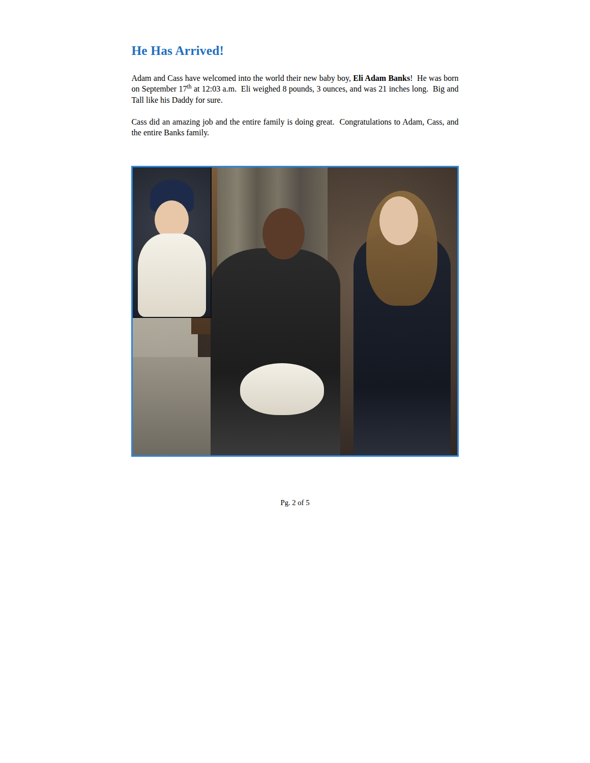He Has Arrived!
Adam and Cass have welcomed into the world their new baby boy, Eli Adam Banks! He was born on September 17th at 12:03 a.m. Eli weighed 8 pounds, 3 ounces, and was 21 inches long. Big and Tall like his Daddy for sure.
Cass did an amazing job and the entire family is doing great. Congratulations to Adam, Cass, and the entire Banks family.
Pg. 2 of 5